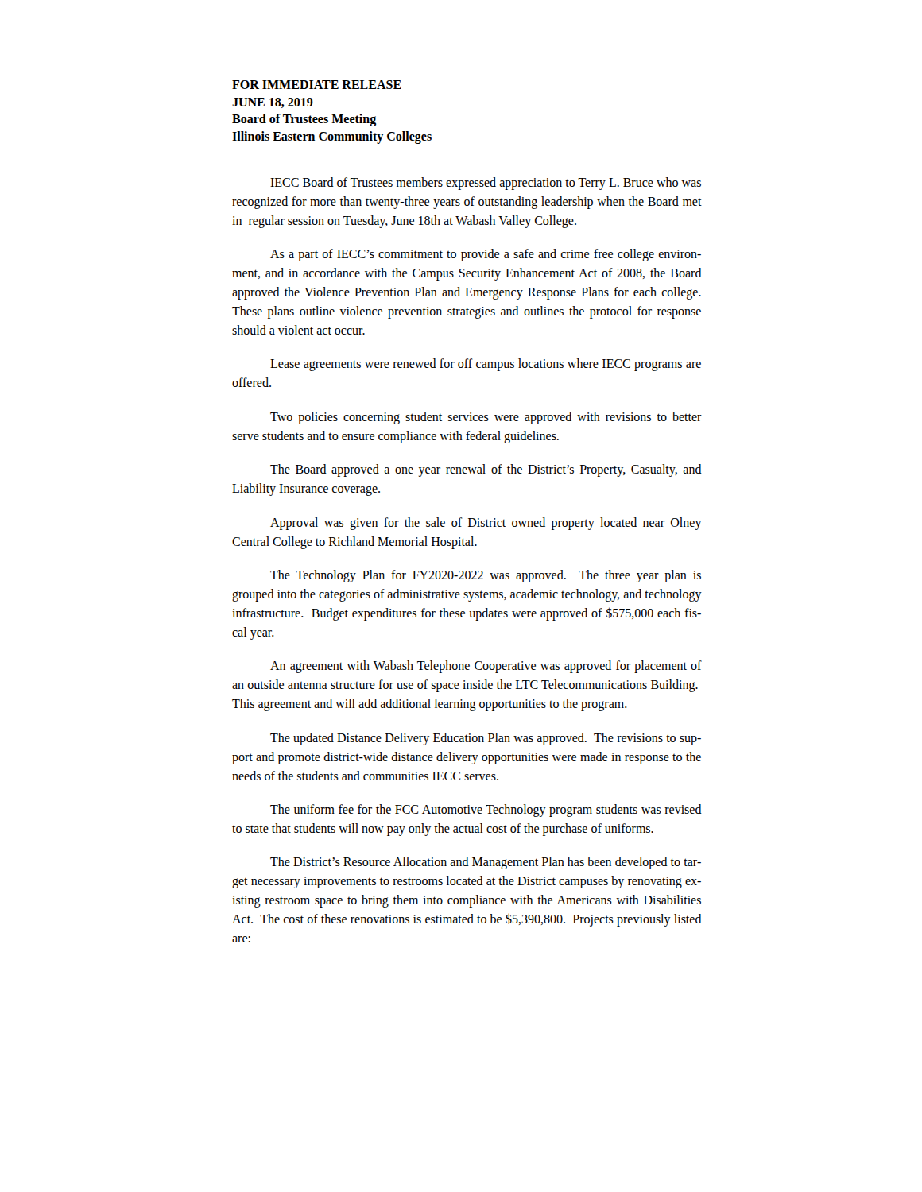FOR IMMEDIATE RELEASE JUNE 18, 2019 Board of Trustees Meeting Illinois Eastern Community Colleges
IECC Board of Trustees members expressed appreciation to Terry L. Bruce who was recognized for more than twenty-three years of outstanding leadership when the Board met in regular session on Tuesday, June 18th at Wabash Valley College.
As a part of IECC’s commitment to provide a safe and crime free college environment, and in accordance with the Campus Security Enhancement Act of 2008, the Board approved the Violence Prevention Plan and Emergency Response Plans for each college. These plans outline violence prevention strategies and outlines the protocol for response should a violent act occur.
Lease agreements were renewed for off campus locations where IECC programs are offered.
Two policies concerning student services were approved with revisions to better serve students and to ensure compliance with federal guidelines.
The Board approved a one year renewal of the District’s Property, Casualty, and Liability Insurance coverage.
Approval was given for the sale of District owned property located near Olney Central College to Richland Memorial Hospital.
The Technology Plan for FY2020-2022 was approved. The three year plan is grouped into the categories of administrative systems, academic technology, and technology infrastructure. Budget expenditures for these updates were approved of $575,000 each fiscal year.
An agreement with Wabash Telephone Cooperative was approved for placement of an outside antenna structure for use of space inside the LTC Telecommunications Building. This agreement and will add additional learning opportunities to the program.
The updated Distance Delivery Education Plan was approved. The revisions to support and promote district-wide distance delivery opportunities were made in response to the needs of the students and communities IECC serves.
The uniform fee for the FCC Automotive Technology program students was revised to state that students will now pay only the actual cost of the purchase of uniforms.
The District’s Resource Allocation and Management Plan has been developed to target necessary improvements to restrooms located at the District campuses by renovating existing restroom space to bring them into compliance with the Americans with Disabilities Act. The cost of these renovations is estimated to be $5,390,800. Projects previously listed are: